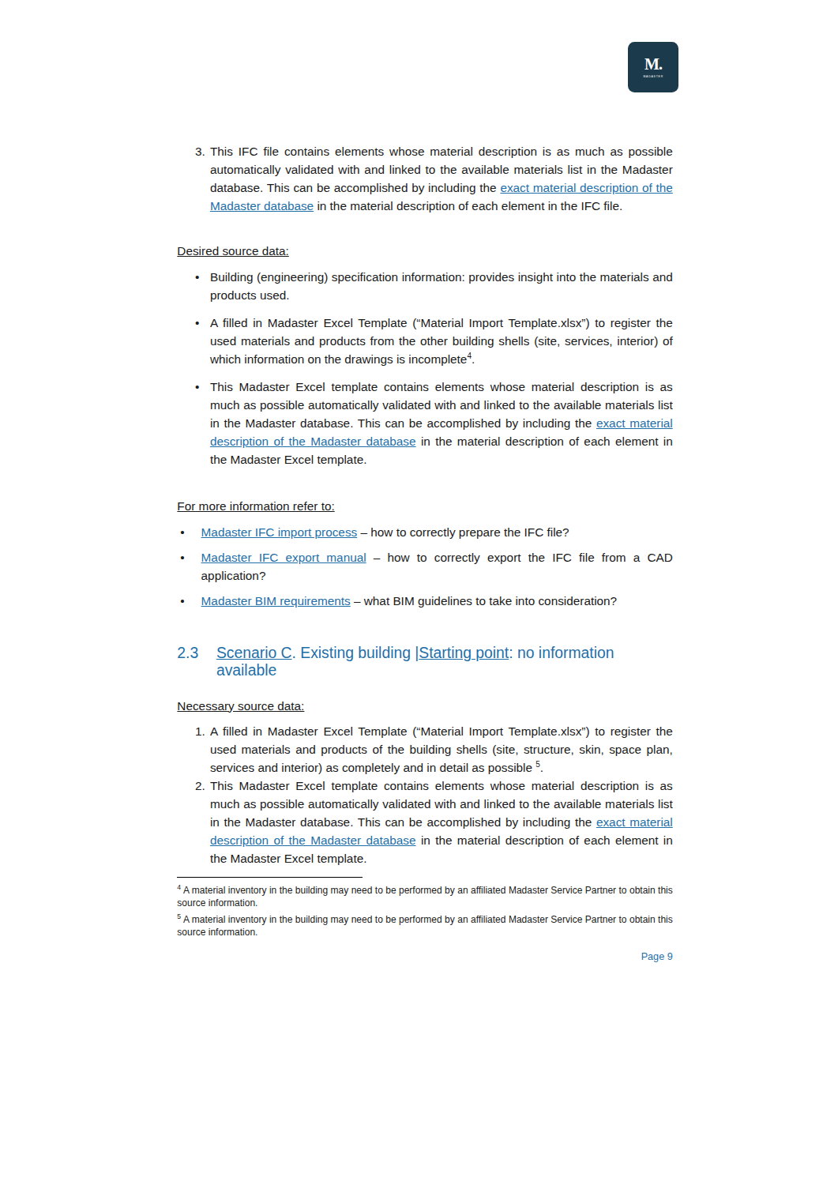M.
Madaster
3. This IFC file contains elements whose material description is as much as possible automatically validated with and linked to the available materials list in the Madaster database. This can be accomplished by including the exact material description of the Madaster database in the material description of each element in the IFC file.
Desired source data:
• Building (engineering) specification information: provides insight into the materials and products used.
• A filled in Madaster Excel Template (“Material Import Template.xlsx”) to register the used materials and products from the other building shells (site, services, interior) of which information on the drawings is incomplete4.
• This Madaster Excel template contains elements whose material description is as much as possible automatically validated with and linked to the available materials list in the Madaster database. This can be accomplished by including the exact material description of the Madaster database in the material description of each element in the Madaster Excel template.
For more information refer to:
• Madaster IFC import process – how to correctly prepare the IFC file?
• Madaster IFC export manual – how to correctly export the IFC file from a CAD application?
• Madaster BIM requirements – what BIM guidelines to take into consideration?
2.3 Scenario C. Existing building |Starting point: no information available
Necessary source data:
1. A filled in Madaster Excel Template (“Material Import Template.xlsx”) to register the used materials and products of the building shells (site, structure, skin, space plan, services and interior) as completely and in detail as possible 5.
2. This Madaster Excel template contains elements whose material description is as much as possible automatically validated with and linked to the available materials list in the Madaster database. This can be accomplished by including the exact material description of the Madaster database in the material description of each element in the Madaster Excel template.
4 A material inventory in the building may need to be performed by an affiliated Madaster Service Partner to obtain this source information.
5 A material inventory in the building may need to be performed by an affiliated Madaster Service Partner to obtain this source information.
Page 9